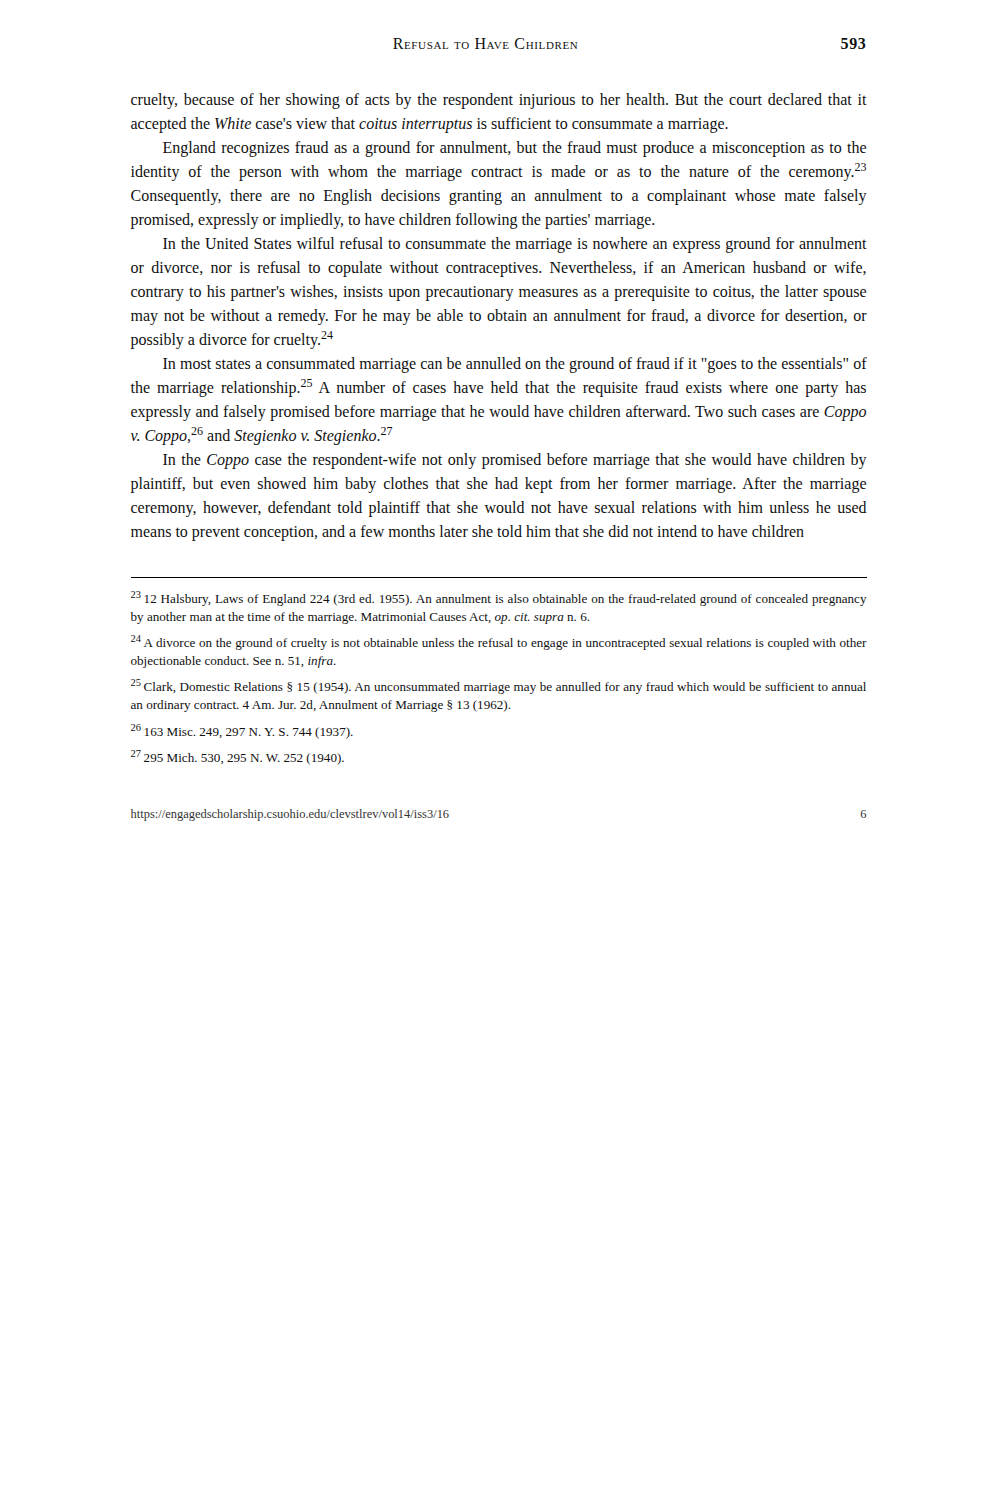Refusal to Have Children 593
cruelty, because of her showing of acts by the respondent injurious to her health. But the court declared that it accepted the White case's view that coitus interruptus is sufficient to consummate a marriage.
England recognizes fraud as a ground for annulment, but the fraud must produce a misconception as to the identity of the person with whom the marriage contract is made or as to the nature of the ceremony.23 Consequently, there are no English decisions granting an annulment to a complainant whose mate falsely promised, expressly or impliedly, to have children following the parties' marriage.
In the United States wilful refusal to consummate the marriage is nowhere an express ground for annulment or divorce, nor is refusal to copulate without contraceptives. Nevertheless, if an American husband or wife, contrary to his partner's wishes, insists upon precautionary measures as a prerequisite to coitus, the latter spouse may not be without a remedy. For he may be able to obtain an annulment for fraud, a divorce for desertion, or possibly a divorce for cruelty.24
In most states a consummated marriage can be annulled on the ground of fraud if it "goes to the essentials" of the marriage relationship.25 A number of cases have held that the requisite fraud exists where one party has expressly and falsely promised before marriage that he would have children afterward. Two such cases are Coppo v. Coppo,26 and Stegienko v. Stegienko.27
In the Coppo case the respondent-wife not only promised before marriage that she would have children by plaintiff, but even showed him baby clothes that she had kept from her former marriage. After the marriage ceremony, however, defendant told plaintiff that she would not have sexual relations with him unless he used means to prevent conception, and a few months later she told him that she did not intend to have children
2312 Halsbury, Laws of England 224 (3rd ed. 1955). An annulment is also obtainable on the fraud-related ground of concealed pregnancy by another man at the time of the marriage. Matrimonial Causes Act, op. cit. supra n. 6.
24 A divorce on the ground of cruelty is not obtainable unless the refusal to engage in uncontracepted sexual relations is coupled with other objectionable conduct. See n. 51, infra.
25 Clark, Domestic Relations § 15 (1954). An unconsummated marriage may be annulled for any fraud which would be sufficient to annual an ordinary contract. 4 Am. Jur. 2d, Annulment of Marriage § 13 (1962).
26163 Misc. 249, 297 N. Y. S. 744 (1937).
27295 Mich. 530, 295 N. W. 252 (1940).
https://engagedscholarship.csuohio.edu/clevstlrev/vol14/iss3/16 6